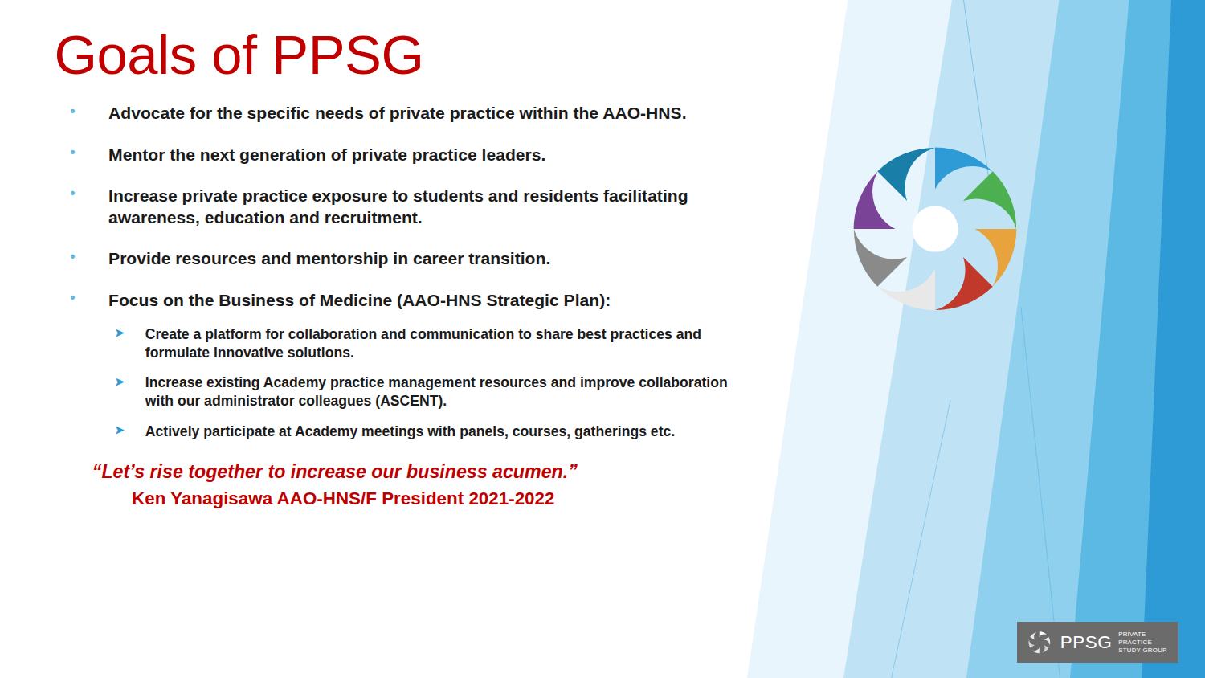Goals of PPSG
Advocate for the specific needs of private practice within the AAO-HNS.
Mentor the next generation of private practice leaders.
Increase private practice exposure to students and residents facilitating awareness, education and recruitment.
Provide resources and mentorship in career transition.
Focus on the Business of Medicine (AAO-HNS Strategic Plan):
Create a platform for collaboration and communication to share best practices and formulate innovative solutions.
Increase existing Academy practice management resources and improve collaboration with our administrator colleagues (ASCENT).
Actively participate at Academy meetings with panels, courses, gatherings etc.
“Let’s rise together to increase our business acumen.”
Ken Yanagisawa AAO-HNS/F President 2021-2022
PPSG Private
Practice
Study Group